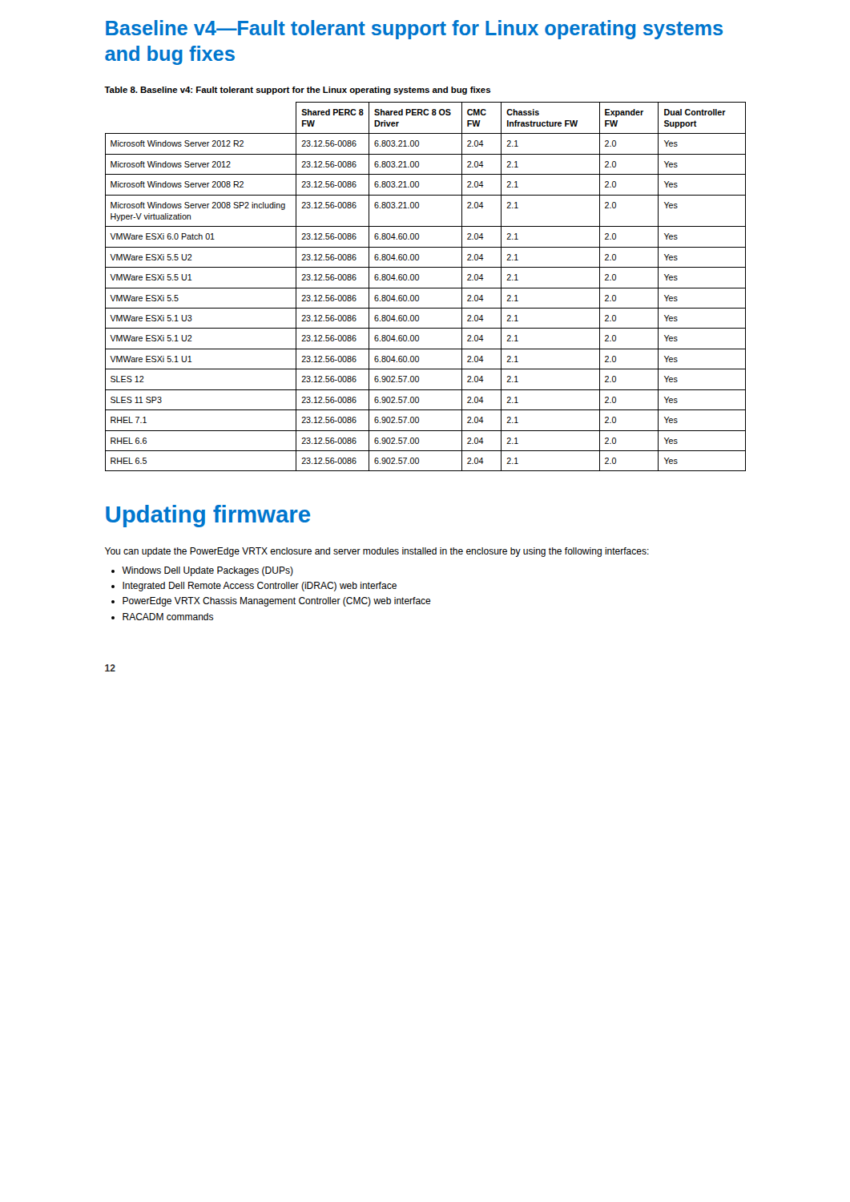Baseline v4—Fault tolerant support for Linux operating systems
and bug fixes
Table 8. Baseline v4: Fault tolerant support for the Linux operating systems and bug fixes
| | Shared PERC 8 FW | Shared PERC 8 OS Driver | CMC FW | Chassis Infrastructure FW | Expander FW | Dual Controller Support |
| --- | --- | --- | --- | --- | --- | --- |
| Microsoft Windows Server 2012 R2 | 23.12.56-0086 | 6.803.21.00 | 2.04 | 2.1 | 2.0 | Yes |
| Microsoft Windows Server 2012 | 23.12.56-0086 | 6.803.21.00 | 2.04 | 2.1 | 2.0 | Yes |
| Microsoft Windows Server 2008 R2 | 23.12.56-0086 | 6.803.21.00 | 2.04 | 2.1 | 2.0 | Yes |
| Microsoft Windows Server 2008 SP2 including Hyper-V virtualization | 23.12.56-0086 | 6.803.21.00 | 2.04 | 2.1 | 2.0 | Yes |
| VMWare ESXi 6.0 Patch 01 | 23.12.56-0086 | 6.804.60.00 | 2.04 | 2.1 | 2.0 | Yes |
| VMWare ESXi 5.5 U2 | 23.12.56-0086 | 6.804.60.00 | 2.04 | 2.1 | 2.0 | Yes |
| VMWare ESXi 5.5 U1 | 23.12.56-0086 | 6.804.60.00 | 2.04 | 2.1 | 2.0 | Yes |
| VMWare ESXi 5.5 | 23.12.56-0086 | 6.804.60.00 | 2.04 | 2.1 | 2.0 | Yes |
| VMWare ESXi 5.1 U3 | 23.12.56-0086 | 6.804.60.00 | 2.04 | 2.1 | 2.0 | Yes |
| VMWare ESXi 5.1 U2 | 23.12.56-0086 | 6.804.60.00 | 2.04 | 2.1 | 2.0 | Yes |
| VMWare ESXi 5.1 U1 | 23.12.56-0086 | 6.804.60.00 | 2.04 | 2.1 | 2.0 | Yes |
| SLES 12 | 23.12.56-0086 | 6.902.57.00 | 2.04 | 2.1 | 2.0 | Yes |
| SLES 11 SP3 | 23.12.56-0086 | 6.902.57.00 | 2.04 | 2.1 | 2.0 | Yes |
| RHEL 7.1 | 23.12.56-0086 | 6.902.57.00 | 2.04 | 2.1 | 2.0 | Yes |
| RHEL 6.6 | 23.12.56-0086 | 6.902.57.00 | 2.04 | 2.1 | 2.0 | Yes |
| RHEL 6.5 | 23.12.56-0086 | 6.902.57.00 | 2.04 | 2.1 | 2.0 | Yes |
Updating firmware
You can update the PowerEdge VRTX enclosure and server modules installed in the enclosure by using the following interfaces:
Windows Dell Update Packages (DUPs)
Integrated Dell Remote Access Controller (iDRAC) web interface
PowerEdge VRTX Chassis Management Controller (CMC) web interface
RACADM commands
12